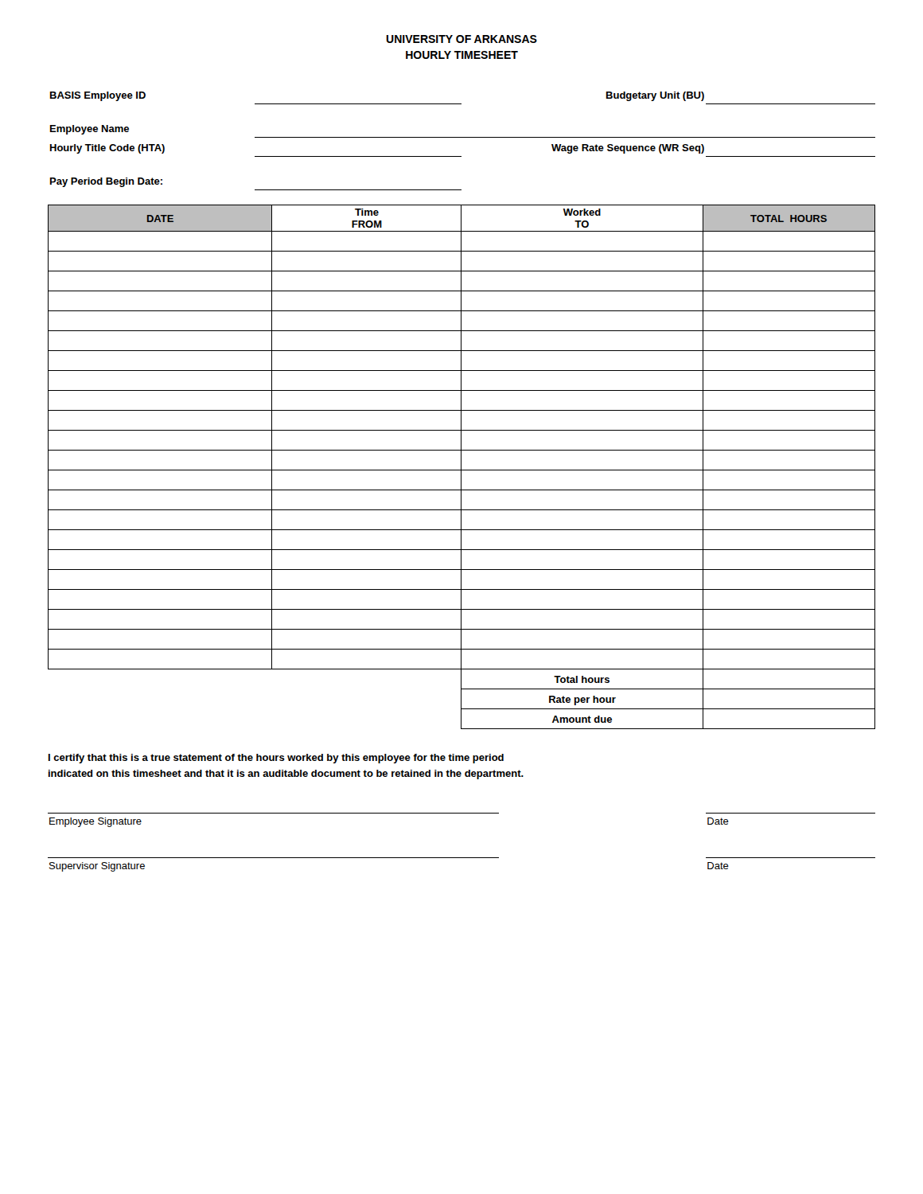UNIVERSITY OF ARKANSAS
HOURLY TIMESHEET
| BASIS Employee ID | | Budgetary Unit (BU) | |
| Employee Name | |
| Hourly Title Code (HTA) | | Wage Rate Sequence (WR Seq) | |
| Pay Period Begin Date: | | | |
| DATE | Time FROM | Worked TO | TOTAL HOURS |
| --- | --- | --- | --- |
| | | Total hours | |
| | | Rate per hour | |
| | | Amount due | |
I certify that this is a true statement of the hours worked by this employee for the time period
indicated on this timesheet and that it is an auditable document to be retained in the department.
| Employee Signature | | Date |
| Supervisor Signature | | Date |